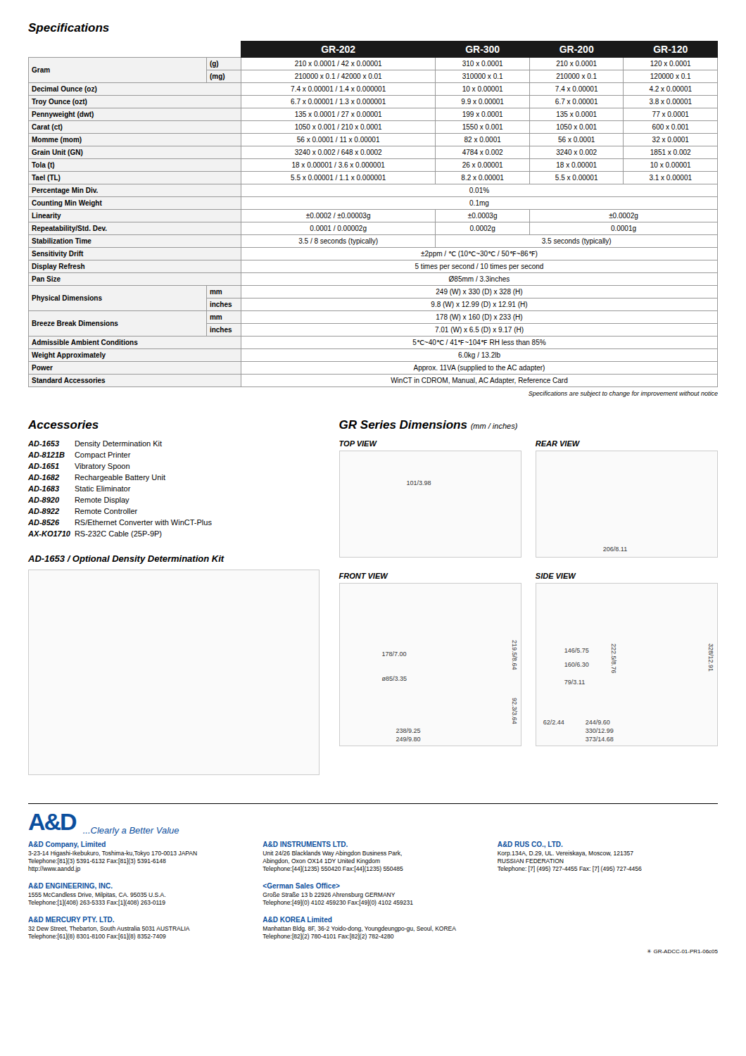Specifications
| | GR-202 | GR-300 | GR-200 | GR-120 |
| --- | --- | --- | --- | --- |
| Gram | (g) | 210 x 0.0001 / 42 x 0.00001 | 310 x 0.0001 | 210 x 0.0001 | 120 x 0.0001 |
| (mg) | 210000 x 0.1 / 42000 x 0.01 | 310000 x 0.1 | 210000 x 0.1 | 120000 x 0.1 |
| Decimal Ounce (oz) | 7.4 x 0.00001 / 1.4 x 0.000001 | 10 x 0.00001 | 7.4 x 0.00001 | 4.2 x 0.00001 |
| Troy Ounce (ozt) | 6.7 x 0.00001 / 1.3 x 0.000001 | 9.9 x 0.00001 | 6.7 x 0.00001 | 3.8 x 0.00001 |
| Pennyweight (dwt) | 135 x 0.0001 / 27 x 0.00001 | 199 x 0.0001 | 135 x 0.0001 | 77 x 0.0001 |
| Carat (ct) | 1050 x 0.001 / 210 x 0.0001 | 1550 x 0.001 | 1050 x 0.001 | 600 x 0.001 |
| Momme (mom) | 56 x 0.0001 / 11 x 0.00001 | 82 x 0.0001 | 56 x 0.0001 | 32 x 0.0001 |
| Grain Unit (GN) | 3240 x 0.002 / 648 x 0.0002 | 4784 x 0.002 | 3240 x 0.002 | 1851 x 0.002 |
| Tola (t) | 18 x 0.00001 / 3.6 x 0.000001 | 26 x 0.00001 | 18 x 0.00001 | 10 x 0.00001 |
| Tael (TL) | 5.5 x 0.00001 / 1.1 x 0.000001 | 8.2 x 0.00001 | 5.5 x 0.00001 | 3.1 x 0.00001 |
| Percentage Min Div. | 0.01% |
| Counting Min Weight | 0.1mg |
| Linearity | ±0.0002 / ±0.00003g | ±0.0003g | ±0.0002g |
| Repeatability/Std. Dev. | 0.0001 / 0.00002g | 0.0002g | 0.0001g |
| Stabilization Time | 3.5 / 8 seconds (typically) | 3.5 seconds (typically) |
| Sensitivity Drift | ±2ppm / ℃ (10℃~30℃ / 50℉~86℉) |
| Display Refresh | 5 times per second / 10 times per second |
| Pan Size | Ø85mm / 3.3inches |
| Physical Dimensions | mm | 249 (W) x 330 (D) x 328 (H) |
| inches | 9.8 (W) x 12.99 (D) x 12.91 (H) |
| Breeze Break Dimensions | mm | 178 (W) x 160 (D) x 233 (H) |
| inches | 7.01 (W) x 6.5 (D) x 9.17 (H) |
| Admissible Ambient Conditions | 5℃~40℃ / 41℉~104℉ RH less than 85% |
| Weight Approximately | 6.0kg / 13.2lb |
| Power | Approx. 11VA (supplied to the AC adapter) |
| Standard Accessories | WinCT in CDROM, Manual, AC Adapter, Reference Card |
Specifications are subject to change for improvement without notice
Accessories
| AD-1653 | Density Determination Kit |
| AD-8121B | Compact Printer |
| AD-1651 | Vibratory Spoon |
| AD-1682 | Rechargeable Battery Unit |
| AD-1683 | Static Eliminator |
| AD-8920 | Remote Display |
| AD-8922 | Remote Controller |
| AD-8526 | RS/Ethernet Converter with WinCT-Plus |
| AX-KO1710 | RS-232C Cable (25P-9P) |
AD-1653 / Optional Density Determination Kit
GR Series Dimensions (mm / inches)
TOP VIEW
101/3.98
REAR VIEW
206/8.11
FRONT VIEW
178/7.00 ø85/3.35 219.5/8.64 92.3/3.64 238/9.25 249/9.80
SIDE VIEW
146/5.75 160/6.30 79/3.11 222.5/8.76 328/12.91 62/2.44 244/9.60 330/12.99 373/14.68
A&D
...Clearly a Better Value
A&D Company, Limited
3-23-14 Higashi-Ikebukuro, Toshima-ku,Tokyo 170-0013 JAPAN
Telephone:[81](3) 5391-6132 Fax:[81](3) 5391-6148
http://www.aandd.jp
A&D ENGINEERING, INC.
1555 McCandless Drive, Milpitas, CA. 95035 U.S.A.
Telephone:[1](408) 263-5333 Fax:[1](408) 263-0119
A&D MERCURY PTY. LTD.
32 Dew Street, Thebarton, South Australia 5031 AUSTRALIA
Telephone:[61](8) 8301-8100 Fax:[61](8) 8352-7409
A&D INSTRUMENTS LTD.
Unit 24/26 Blacklands Way Abingdon Business Park,
Abingdon, Oxon OX14 1DY United Kingdom
Telephone:[44](1235) 550420 Fax:[44](1235) 550485
<German Sales Office>
Große Straße 13 b 22926 Ahrensburg GERMANY
Telephone:[49](0) 4102 459230 Fax:[49](0) 4102 459231
A&D KOREA Limited
Manhattan Bldg. 8F, 36-2 Yoido-dong, Youngdeungpo-gu, Seoul, KOREA
Telephone:[82](2) 780-4101 Fax:[82](2) 782-4280
A&D RUS CO., LTD.
Korp.134A, D.29, UL. Vereiskaya, Moscow, 121357
RUSSIAN FEDERATION
Telephone: [7] (495) 727-4455 Fax: [7] (495) 727-4456
✳ GR-ADCC-01-PR1-06c05